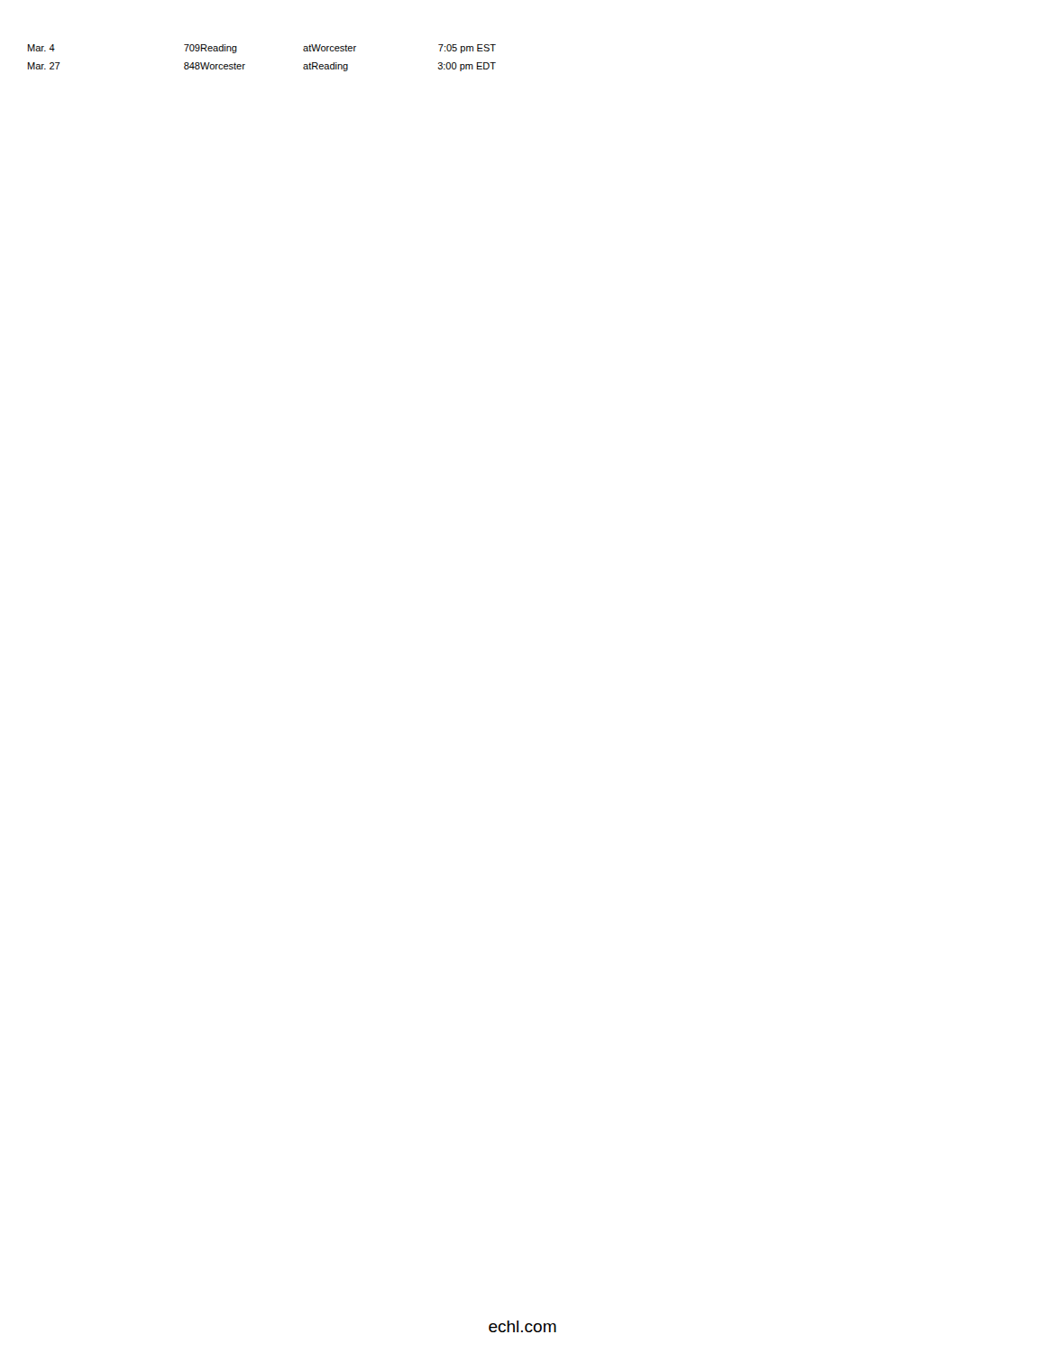| Mar. 4 | 709 | Reading | at | Worcester | 7:05 pm EST |
| Mar. 27 | 848 | Worcester | at | Reading | 3:00 pm EDT |
echl.com